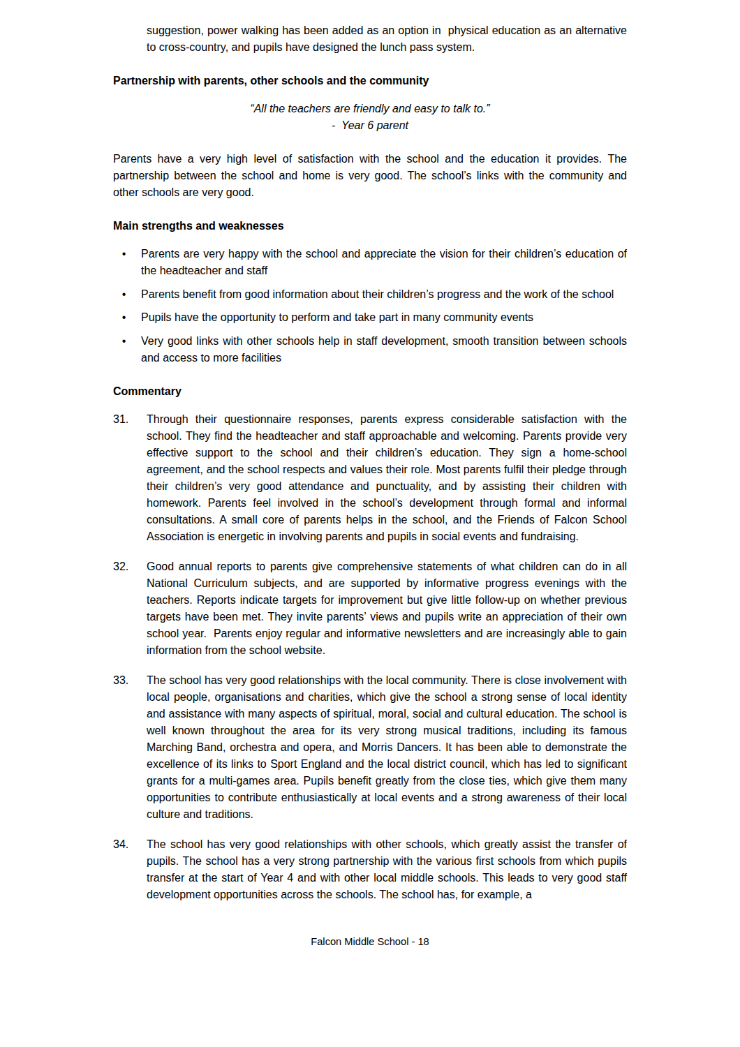suggestion, power walking has been added as an option in physical education as an alternative to cross-country, and pupils have designed the lunch pass system.
Partnership with parents, other schools and the community
“All the teachers are friendly and easy to talk to.” - Year 6 parent
Parents have a very high level of satisfaction with the school and the education it provides. The partnership between the school and home is very good. The school’s links with the community and other schools are very good.
Main strengths and weaknesses
Parents are very happy with the school and appreciate the vision for their children’s education of the headteacher and staff
Parents benefit from good information about their children’s progress and the work of the school
Pupils have the opportunity to perform and take part in many community events
Very good links with other schools help in staff development, smooth transition between schools and access to more facilities
Commentary
Through their questionnaire responses, parents express considerable satisfaction with the school. They find the headteacher and staff approachable and welcoming. Parents provide very effective support to the school and their children’s education. They sign a home-school agreement, and the school respects and values their role. Most parents fulfil their pledge through their children’s very good attendance and punctuality, and by assisting their children with homework. Parents feel involved in the school’s development through formal and informal consultations. A small core of parents helps in the school, and the Friends of Falcon School Association is energetic in involving parents and pupils in social events and fundraising.
Good annual reports to parents give comprehensive statements of what children can do in all National Curriculum subjects, and are supported by informative progress evenings with the teachers. Reports indicate targets for improvement but give little follow-up on whether previous targets have been met. They invite parents’ views and pupils write an appreciation of their own school year. Parents enjoy regular and informative newsletters and are increasingly able to gain information from the school website.
The school has very good relationships with the local community. There is close involvement with local people, organisations and charities, which give the school a strong sense of local identity and assistance with many aspects of spiritual, moral, social and cultural education. The school is well known throughout the area for its very strong musical traditions, including its famous Marching Band, orchestra and opera, and Morris Dancers. It has been able to demonstrate the excellence of its links to Sport England and the local district council, which has led to significant grants for a multi-games area. Pupils benefit greatly from the close ties, which give them many opportunities to contribute enthusiastically at local events and a strong awareness of their local culture and traditions.
The school has very good relationships with other schools, which greatly assist the transfer of pupils. The school has a very strong partnership with the various first schools from which pupils transfer at the start of Year 4 and with other local middle schools. This leads to very good staff development opportunities across the schools. The school has, for example, a
Falcon Middle School - 18